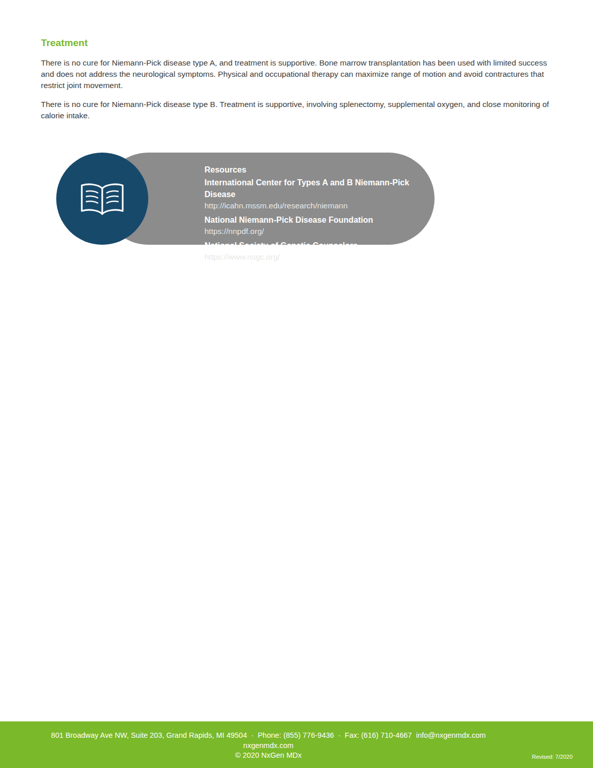Treatment
There is no cure for Niemann-Pick disease type A, and treatment is supportive. Bone marrow transplantation has been used with limited success and does not address the neurological symptoms. Physical and occupational therapy can maximize range of motion and avoid contractures that restrict joint movement.
There is no cure for Niemann-Pick disease type B. Treatment is supportive, involving splenectomy, supplemental oxygen, and close monitoring of calorie intake.
Resources
International Center for Types A and B Niemann-Pick Disease
http://icahn.mssm.edu/research/niemann
National Niemann-Pick Disease Foundation
https://nnpdf.org/
National Society of Genetic Counselors
https://www.nsgc.org/
801 Broadway Ave NW, Suite 203, Grand Rapids, MI 49504 · Phone: (855) 776-9436 · Fax: (616) 710-4667 info@nxgenmdx.com
nxgenmdx.com
© 2020 NxGen MDx
Revised: 7/2020